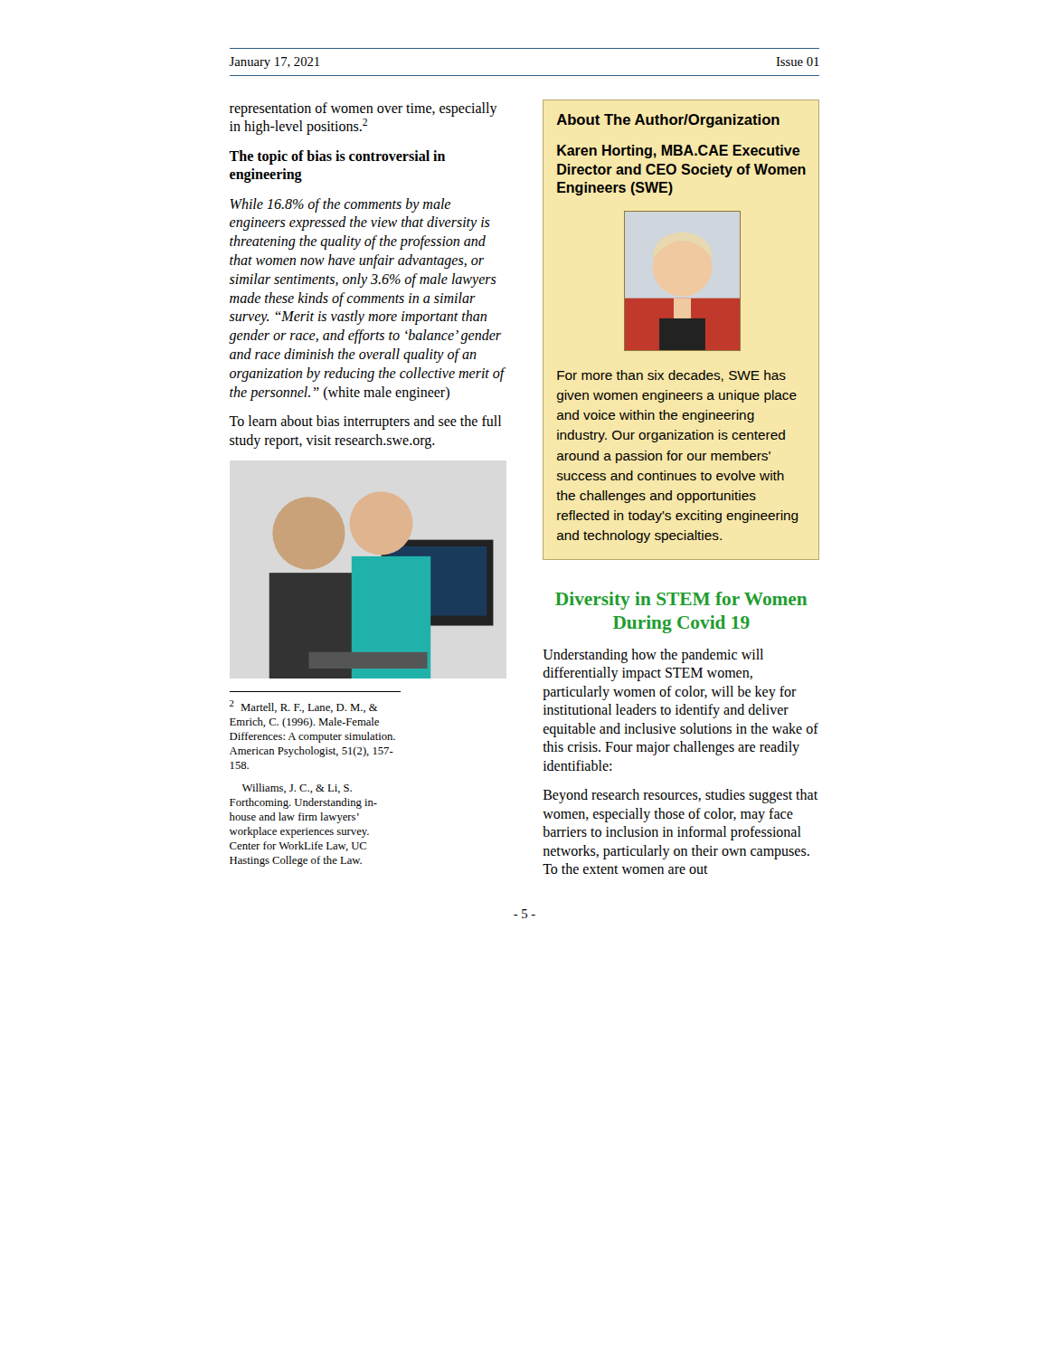January 17, 2021
Issue 01
representation of women over time, especially in high-level positions.2
The topic of bias is controversial in engineering
While 16.8% of the comments by male engineers expressed the view that diversity is threatening the quality of the profession and that women now have unfair advantages, or similar sentiments, only 3.6% of male lawyers made these kinds of comments in a similar survey. “Merit is vastly more important than gender or race, and efforts to ‘balance’ gender and race diminish the overall quality of an organization by reducing the collective merit of the personnel.” (white male engineer)
To learn about bias interrupters and see the full study report, visit research.swe.org.
2 Martell, R. F., Lane, D. M., & Emrich, C. (1996). Male-Female Differences: A computer simulation. American Psychologist, 51(2), 157-158.
Williams, J. C., & Li, S. Forthcoming. Understanding in-house and law firm lawyers’ workplace experiences survey. Center for WorkLife Law, UC Hastings College of the Law.
About The Author/Organization
Karen Horting, MBA.CAE Executive Director and CEO Society of Women Engineers (SWE)
For more than six decades, SWE has given women engineers a unique place and voice within the engineering industry. Our organization is centered around a passion for our members' success and continues to evolve with the challenges and opportunities reflected in today's exciting engineering and technology specialties.
Diversity in STEM for Women During Covid 19
Understanding how the pandemic will differentially impact STEM women, particularly women of color, will be key for institutional leaders to identify and deliver equitable and inclusive solutions in the wake of this crisis. Four major challenges are readily identifiable:
Beyond research resources, studies suggest that women, especially those of color, may face barriers to inclusion in informal professional networks, particularly on their own campuses. To the extent women are out
- 5 -